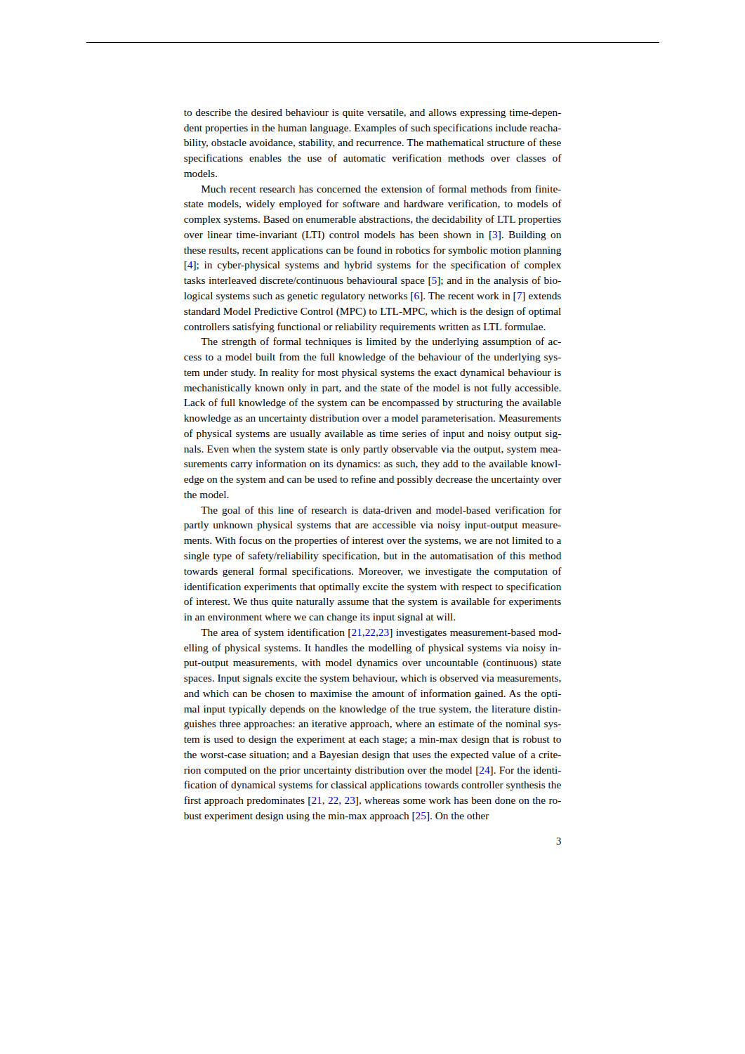to describe the desired behaviour is quite versatile, and allows expressing time-dependent properties in the human language. Examples of such specifications include reachability, obstacle avoidance, stability, and recurrence. The mathematical structure of these specifications enables the use of automatic verification methods over classes of models.
Much recent research has concerned the extension of formal methods from finite-state models, widely employed for software and hardware verification, to models of complex systems. Based on enumerable abstractions, the decidability of LTL properties over linear time-invariant (LTI) control models has been shown in [3]. Building on these results, recent applications can be found in robotics for symbolic motion planning [4]; in cyber-physical systems and hybrid systems for the specification of complex tasks interleaved discrete/continuous behavioural space [5]; and in the analysis of biological systems such as genetic regulatory networks [6]. The recent work in [7] extends standard Model Predictive Control (MPC) to LTL-MPC, which is the design of optimal controllers satisfying functional or reliability requirements written as LTL formulae.
The strength of formal techniques is limited by the underlying assumption of access to a model built from the full knowledge of the behaviour of the underlying system under study. In reality for most physical systems the exact dynamical behaviour is mechanistically known only in part, and the state of the model is not fully accessible. Lack of full knowledge of the system can be encompassed by structuring the available knowledge as an uncertainty distribution over a model parameterisation. Measurements of physical systems are usually available as time series of input and noisy output signals. Even when the system state is only partly observable via the output, system measurements carry information on its dynamics: as such, they add to the available knowledge on the system and can be used to refine and possibly decrease the uncertainty over the model.
The goal of this line of research is data-driven and model-based verification for partly unknown physical systems that are accessible via noisy input-output measurements. With focus on the properties of interest over the systems, we are not limited to a single type of safety/reliability specification, but in the automatisation of this method towards general formal specifications. Moreover, we investigate the computation of identification experiments that optimally excite the system with respect to specification of interest. We thus quite naturally assume that the system is available for experiments in an environment where we can change its input signal at will.
The area of system identification [21,22,23] investigates measurement-based modelling of physical systems. It handles the modelling of physical systems via noisy input-output measurements, with model dynamics over uncountable (continuous) state spaces. Input signals excite the system behaviour, which is observed via measurements, and which can be chosen to maximise the amount of information gained. As the optimal input typically depends on the knowledge of the true system, the literature distinguishes three approaches: an iterative approach, where an estimate of the nominal system is used to design the experiment at each stage; a min-max design that is robust to the worst-case situation; and a Bayesian design that uses the expected value of a criterion computed on the prior uncertainty distribution over the model [24]. For the identification of dynamical systems for classical applications towards controller synthesis the first approach predominates [21, 22, 23], whereas some work has been done on the robust experiment design using the min-max approach [25]. On the other
3